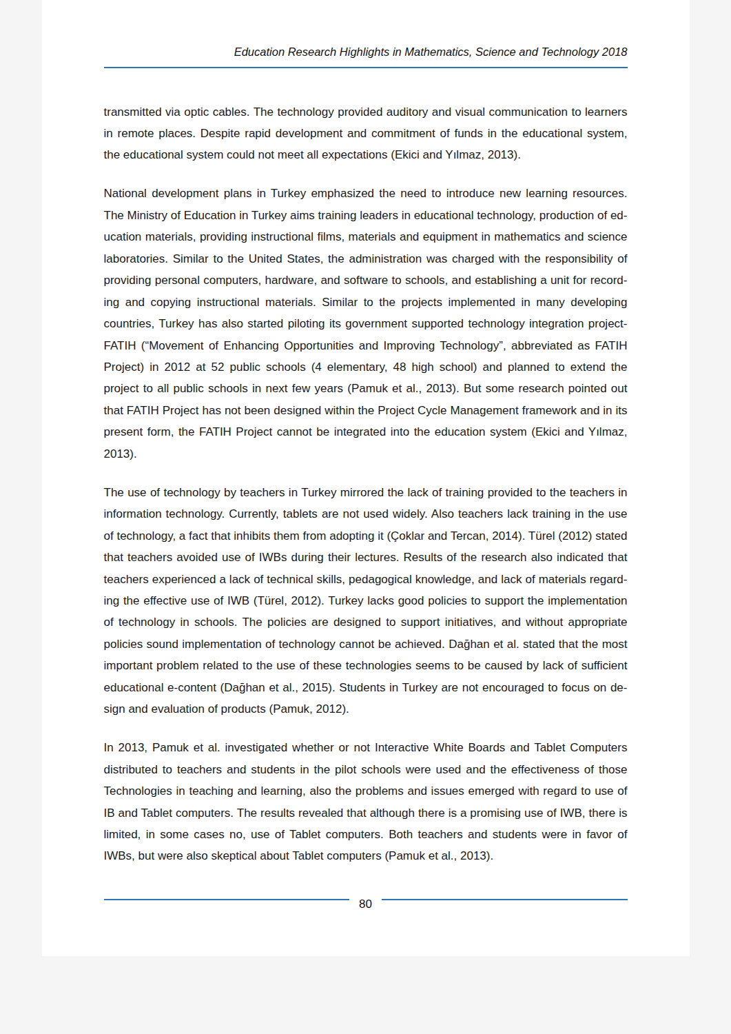Education Research Highlights in Mathematics, Science and Technology 2018
transmitted via optic cables. The technology provided auditory and visual communication to learners in remote places. Despite rapid development and commitment of funds in the educational system, the educational system could not meet all expectations (Ekici and Yılmaz, 2013).
National development plans in Turkey emphasized the need to introduce new learning resources. The Ministry of Education in Turkey aims training leaders in educational technology, production of education materials, providing instructional films, materials and equipment in mathematics and science laboratories. Similar to the United States, the administration was charged with the responsibility of providing personal computers, hardware, and software to schools, and establishing a unit for recording and copying instructional materials. Similar to the projects implemented in many developing countries, Turkey has also started piloting its government supported technology integration project-FATIH (“Movement of Enhancing Opportunities and Improving Technology”, abbreviated as FATIH Project) in 2012 at 52 public schools (4 elementary, 48 high school) and planned to extend the project to all public schools in next few years (Pamuk et al., 2013). But some research pointed out that FATIH Project has not been designed within the Project Cycle Management framework and in its present form, the FATIH Project cannot be integrated into the education system (Ekici and Yılmaz, 2013).
The use of technology by teachers in Turkey mirrored the lack of training provided to the teachers in information technology. Currently, tablets are not used widely. Also teachers lack training in the use of technology, a fact that inhibits them from adopting it (Çoklar and Tercan, 2014). Türel (2012) stated that teachers avoided use of IWBs during their lectures. Results of the research also indicated that teachers experienced a lack of technical skills, pedagogical knowledge, and lack of materials regarding the effective use of IWB (Türel, 2012). Turkey lacks good policies to support the implementation of technology in schools. The policies are designed to support initiatives, and without appropriate policies sound implementation of technology cannot be achieved. Dağhan et al. stated that the most important problem related to the use of these technologies seems to be caused by lack of sufficient educational e-content (Dağhan et al., 2015). Students in Turkey are not encouraged to focus on design and evaluation of products (Pamuk, 2012).
In 2013, Pamuk et al. investigated whether or not Interactive White Boards and Tablet Computers distributed to teachers and students in the pilot schools were used and the effectiveness of those Technologies in teaching and learning, also the problems and issues emerged with regard to use of IB and Tablet computers. The results revealed that although there is a promising use of IWB, there is limited, in some cases no, use of Tablet computers. Both teachers and students were in favor of IWBs, but were also skeptical about Tablet computers (Pamuk et al., 2013).
80